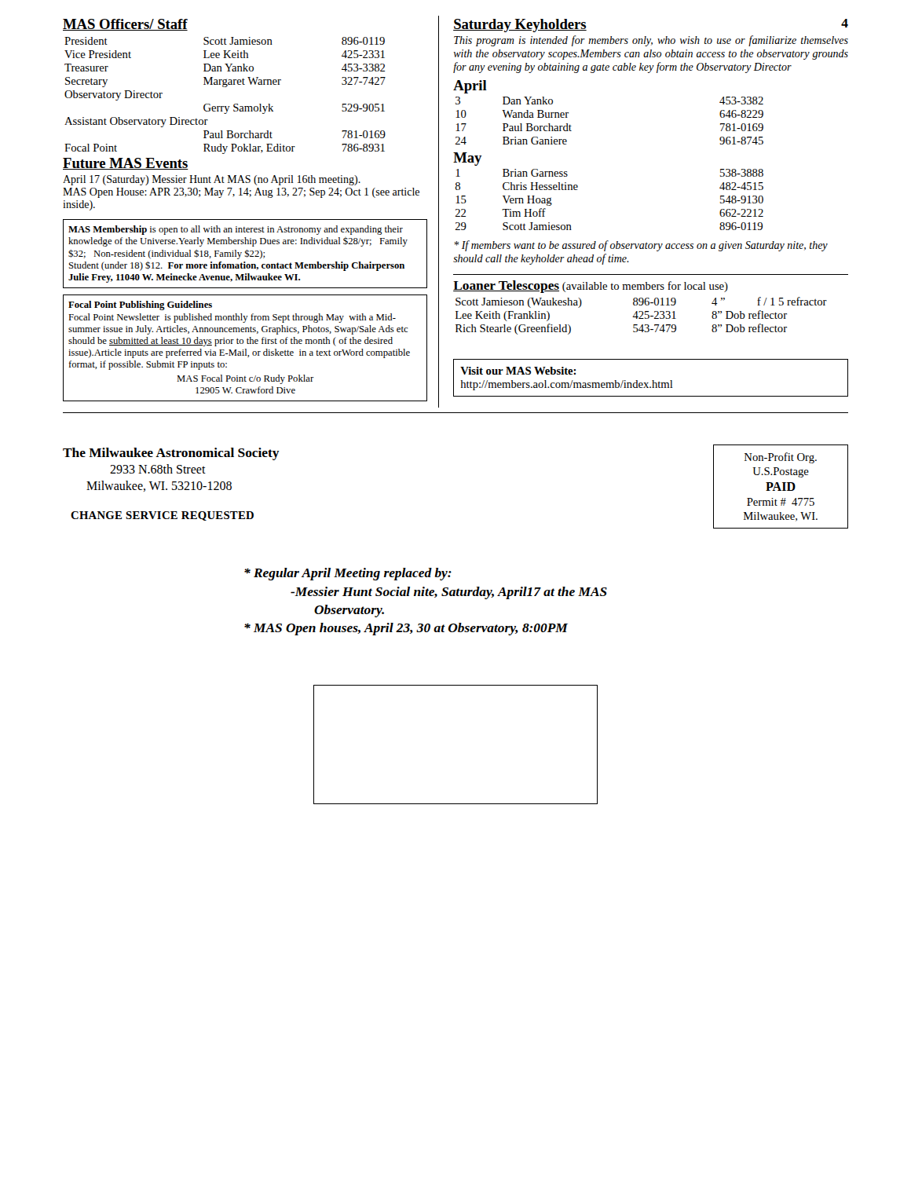MAS Officers/ Staff
| President | Scott Jamieson | 896-0119 |
| Vice President | Lee Keith | 425-2331 |
| Treasurer | Dan Yanko | 453-3382 |
| Secretary | Margaret Warner | 327-7427 |
| Observatory Director |
| | Gerry Samolyk | 529-9051 |
| Assistant Observatory Director |
| | Paul Borchardt | 781-0169 |
| Focal Point | Rudy Poklar, Editor | 786-8931 |
Future MAS Events
April 17 (Saturday) Messier Hunt At MAS (no April 16th meeting).
MAS Open House: APR 23,30; May 7, 14; Aug 13, 27; Sep 24; Oct 1 (see article inside).
MAS Membership is open to all with an interest in Astronomy and expanding their knowledge of the Universe.Yearly Membership Dues are: Individual $28/yr; Family $32; Non-resident (individual $18, Family $22);
Student (under 18) $12. For more infomation, contact Membership Chairperson Julie Frey, 11040 W. Meinecke Avenue, Milwaukee WI.
Focal Point Publishing Guidelines
Focal Point Newsletter is published monthly from Sept through May with a Mid-summer issue in July. Articles, Announcements, Graphics, Photos, Swap/Sale Ads etc should be submitted at least 10 days prior to the first of the month ( of the desired issue).Article inputs are preferred via E-Mail, or diskette in a text orWord compatible format, if possible. Submit FP inputs to:
MAS Focal Point c/o Rudy Poklar
12905 W. Crawford Dive
4
Saturday Keyholders
This program is intended for members only, who wish to use or familiarize themselves with the observatory scopes.Members can also obtain access to the observatory grounds for any evening by obtaining a gate cable key form the Observatory Director
April
| 3 | Dan Yanko | 453-3382 |
| 10 | Wanda Burner | 646-8229 |
| 17 | Paul Borchardt | 781-0169 |
| 24 | Brian Ganiere | 961-8745 |
May
| 1 | Brian Garness | 538-3888 |
| 8 | Chris Hesseltine | 482-4515 |
| 15 | Vern Hoag | 548-9130 |
| 22 | Tim Hoff | 662-2212 |
| 29 | Scott Jamieson | 896-0119 |
* If members want to be assured of observatory access on a given Saturday nite, they should call the keyholder ahead of time.
Loaner Telescopes (available to members for local use)
| Scott Jamieson (Waukesha) | 896-0119 | 4 ” f / 1 5 refractor |
| Lee Keith (Franklin) | 425-2331 | 8” Dob reflector |
| Rich Stearle (Greenfield) | 543-7479 | 8” Dob reflector |
Visit our MAS Website:
http://members.aol.com/masmemb/index.html
The Milwaukee Astronomical Society
2933 N.68th Street
Milwaukee, WI. 53210-1208
CHANGE SERVICE REQUESTED
Non-Profit Org.
U.S.Postage
PAID
Permit # 4775
Milwaukee, WI.
* Regular April Meeting replaced by:
-Messier Hunt Social nite, Saturday, April17 at the MAS
Observatory.
* MAS Open houses, April 23, 30 at Observatory, 8:00PM